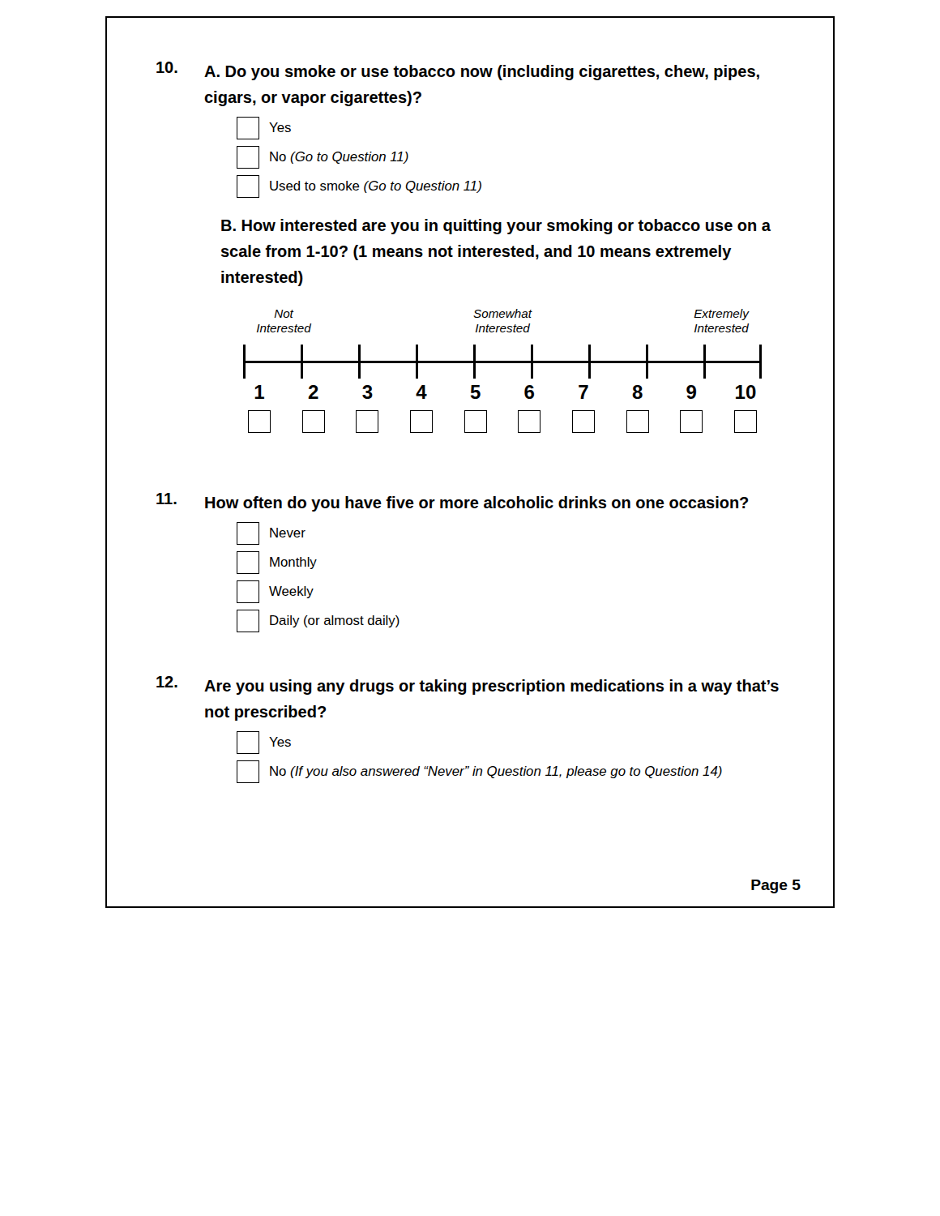10.
A. Do you smoke or use tobacco now (including cigarettes, chew, pipes, cigars, or vapor cigarettes)?
Yes
No (Go to Question 11)
Used to smoke (Go to Question 11)
B. How interested are you in quitting your smoking or tobacco use on a scale from 1-10? (1 means not interested, and 10 means extremely interested)
Not
Interested Somewhat
Interested Extremely
Interested
12345 678910
11.
How often do you have five or more alcoholic drinks on one occasion?
Never
Monthly
Weekly
Daily (or almost daily)
12.
Are you using any drugs or taking prescription medications in a way that’s not prescribed?
Yes
No (If you also answered “Never” in Question 11, please go to Question 14)
Page 5